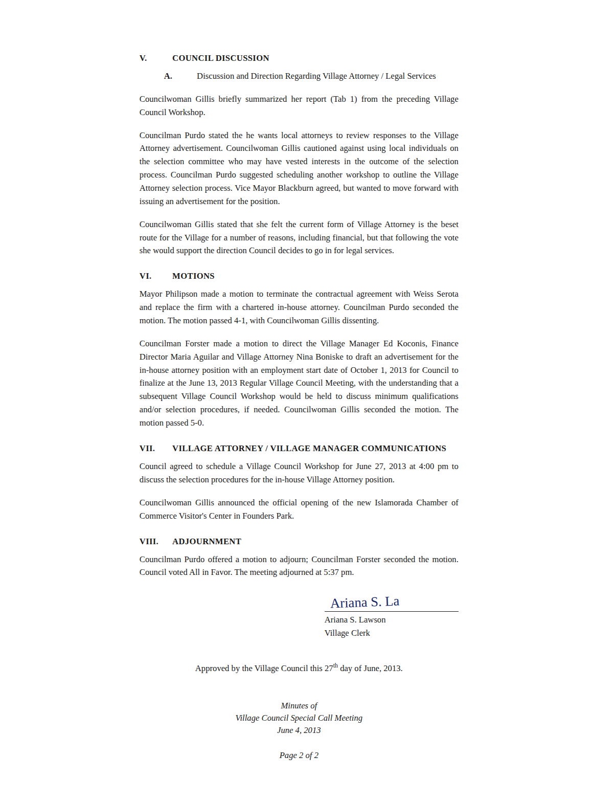V.
COUNCIL DISCUSSION
A.
Discussion and Direction Regarding Village Attorney / Legal Services
Councilwoman Gillis briefly summarized her report (Tab 1) from the preceding Village Council Workshop.
Councilman Purdo stated the he wants local attorneys to review responses to the Village Attorney advertisement. Councilwoman Gillis cautioned against using local individuals on the selection committee who may have vested interests in the outcome of the selection process. Councilman Purdo suggested scheduling another workshop to outline the Village Attorney selection process. Vice Mayor Blackburn agreed, but wanted to move forward with issuing an advertisement for the position.
Councilwoman Gillis stated that she felt the current form of Village Attorney is the beset route for the Village for a number of reasons, including financial, but that following the vote she would support the direction Council decides to go in for legal services.
VI.
MOTIONS
Mayor Philipson made a motion to terminate the contractual agreement with Weiss Serota and replace the firm with a chartered in-house attorney. Councilman Purdo seconded the motion. The motion passed 4-1, with Councilwoman Gillis dissenting.
Councilman Forster made a motion to direct the Village Manager Ed Koconis, Finance Director Maria Aguilar and Village Attorney Nina Boniske to draft an advertisement for the in-house attorney position with an employment start date of October 1, 2013 for Council to finalize at the June 13, 2013 Regular Village Council Meeting, with the understanding that a subsequent Village Council Workshop would be held to discuss minimum qualifications and/or selection procedures, if needed. Councilwoman Gillis seconded the motion. The motion passed 5-0.
VII.
VILLAGE ATTORNEY / VILLAGE MANAGER COMMUNICATIONS
Council agreed to schedule a Village Council Workshop for June 27, 2013 at 4:00 pm to discuss the selection procedures for the in-house Village Attorney position.
Councilwoman Gillis announced the official opening of the new Islamorada Chamber of Commerce Visitor's Center in Founders Park.
VIII.
ADJOURNMENT
Councilman Purdo offered a motion to adjourn; Councilman Forster seconded the motion. Council voted All in Favor. The meeting adjourned at 5:37 pm.
Ariana S. La
Ariana S. Lawson
Village Clerk
Approved by the Village Council this 27th day of June, 2013.
Minutes of
Village Council Special Call Meeting
June 4, 2013
Page 2 of 2